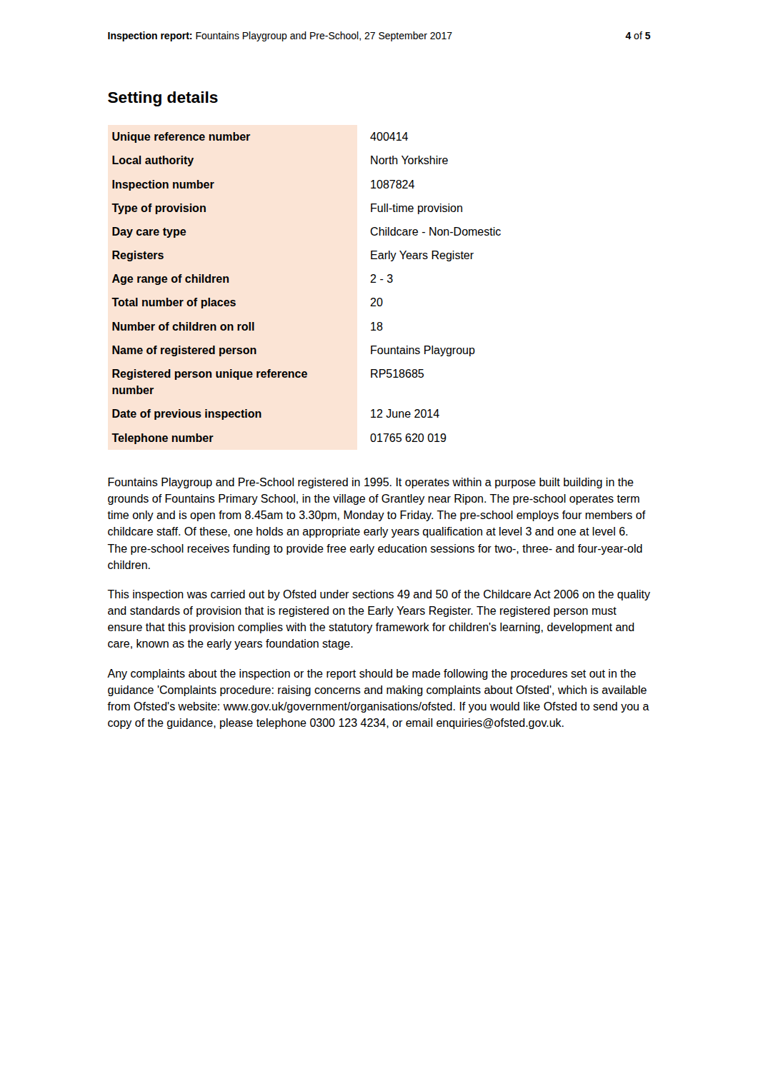Inspection report: Fountains Playgroup and Pre-School, 27 September 2017
4 of 5
Setting details
| Unique reference number | 400414 |
| Local authority | North Yorkshire |
| Inspection number | 1087824 |
| Type of provision | Full-time provision |
| Day care type | Childcare - Non-Domestic |
| Registers | Early Years Register |
| Age range of children | 2 - 3 |
| Total number of places | 20 |
| Number of children on roll | 18 |
| Name of registered person | Fountains Playgroup |
| Registered person unique reference number | RP518685 |
| Date of previous inspection | 12 June 2014 |
| Telephone number | 01765 620 019 |
Fountains Playgroup and Pre-School registered in 1995. It operates within a purpose built building in the grounds of Fountains Primary School, in the village of Grantley near Ripon. The pre-school operates term time only and is open from 8.45am to 3.30pm, Monday to Friday. The pre-school employs four members of childcare staff. Of these, one holds an appropriate early years qualification at level 3 and one at level 6. The pre-school receives funding to provide free early education sessions for two-, three- and four-year-old children.
This inspection was carried out by Ofsted under sections 49 and 50 of the Childcare Act 2006 on the quality and standards of provision that is registered on the Early Years Register. The registered person must ensure that this provision complies with the statutory framework for children's learning, development and care, known as the early years foundation stage.
Any complaints about the inspection or the report should be made following the procedures set out in the guidance 'Complaints procedure: raising concerns and making complaints about Ofsted', which is available from Ofsted's website: www.gov.uk/government/organisations/ofsted. If you would like Ofsted to send you a copy of the guidance, please telephone 0300 123 4234, or email enquiries@ofsted.gov.uk.